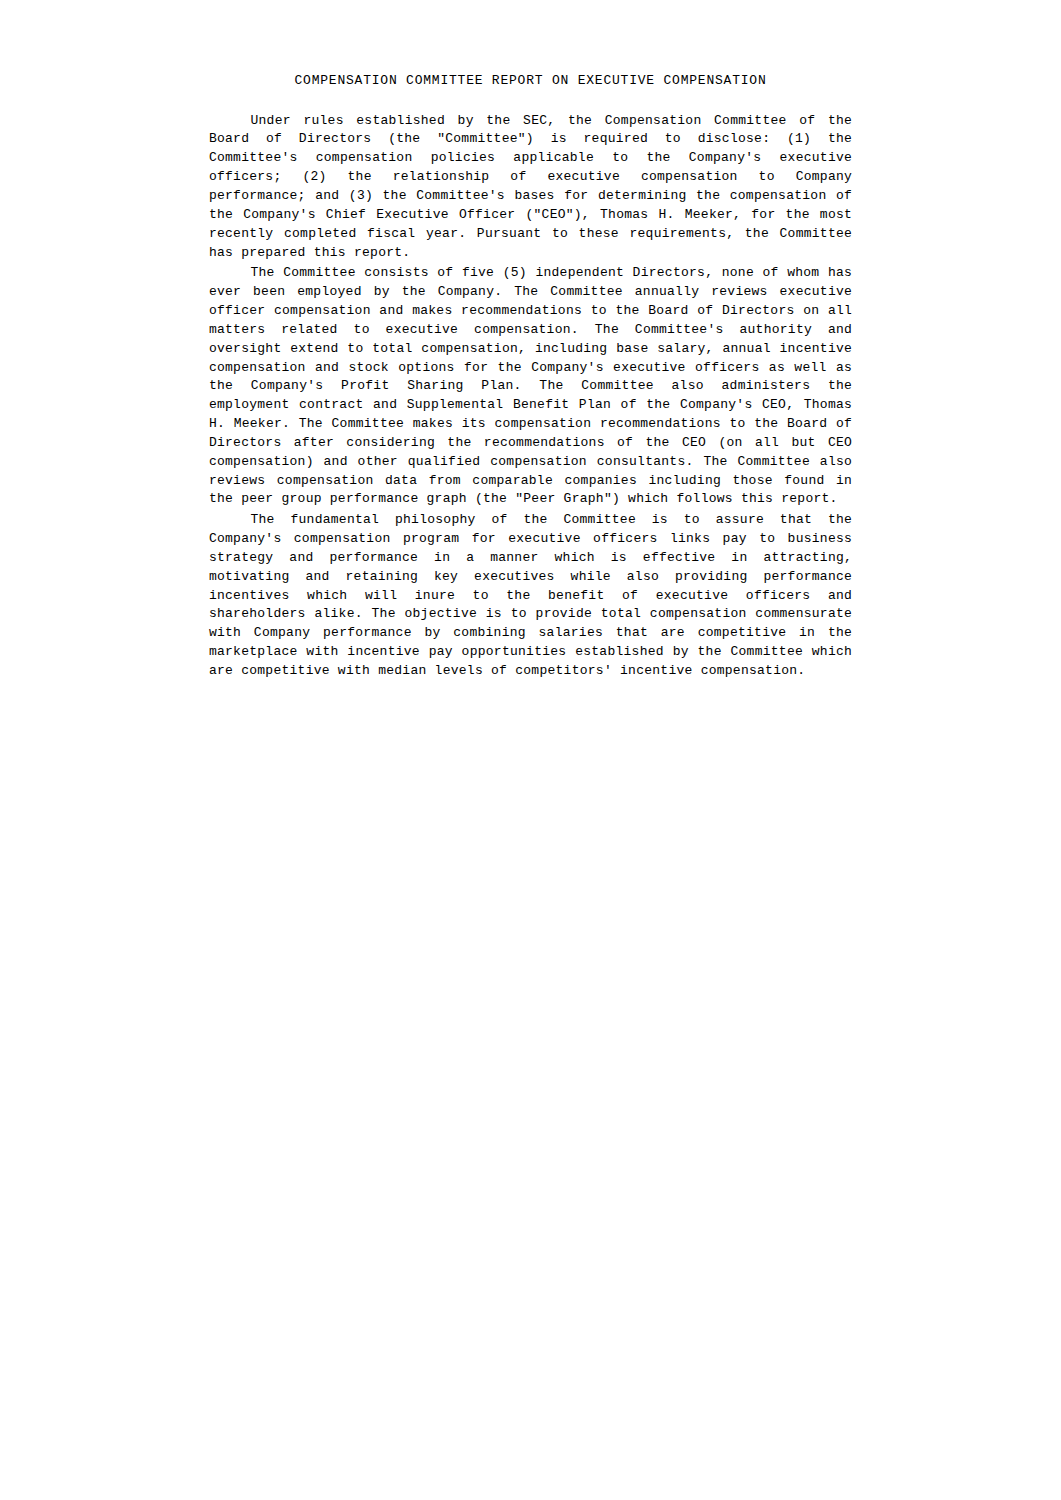COMPENSATION COMMITTEE REPORT ON EXECUTIVE COMPENSATION
Under rules established by the SEC, the Compensation Committee of the Board of Directors (the "Committee") is required to disclose: (1) the Committee's compensation policies applicable to the Company's executive officers; (2) the relationship of executive compensation to Company performance; and (3) the Committee's bases for determining the compensation of the Company's Chief Executive Officer ("CEO"), Thomas H. Meeker, for the most recently completed fiscal year. Pursuant to these requirements, the Committee has prepared this report.
The Committee consists of five (5) independent Directors, none of whom has ever been employed by the Company. The Committee annually reviews executive officer compensation and makes recommendations to the Board of Directors on all matters related to executive compensation. The Committee's authority and oversight extend to total compensation, including base salary, annual incentive compensation and stock options for the Company's executive officers as well as the Company's Profit Sharing Plan. The Committee also administers the employment contract and Supplemental Benefit Plan of the Company's CEO, Thomas H. Meeker. The Committee makes its compensation recommendations to the Board of Directors after considering the recommendations of the CEO (on all but CEO compensation) and other qualified compensation consultants. The Committee also reviews compensation data from comparable companies including those found in the peer group performance graph (the "Peer Graph") which follows this report.
The fundamental philosophy of the Committee is to assure that the Company's compensation program for executive officers links pay to business strategy and performance in a manner which is effective in attracting, motivating and retaining key executives while also providing performance incentives which will inure to the benefit of executive officers and shareholders alike. The objective is to provide total compensation commensurate with Company performance by combining salaries that are competitive in the marketplace with incentive pay opportunities established by the Committee which are competitive with median levels of competitors' incentive compensation.